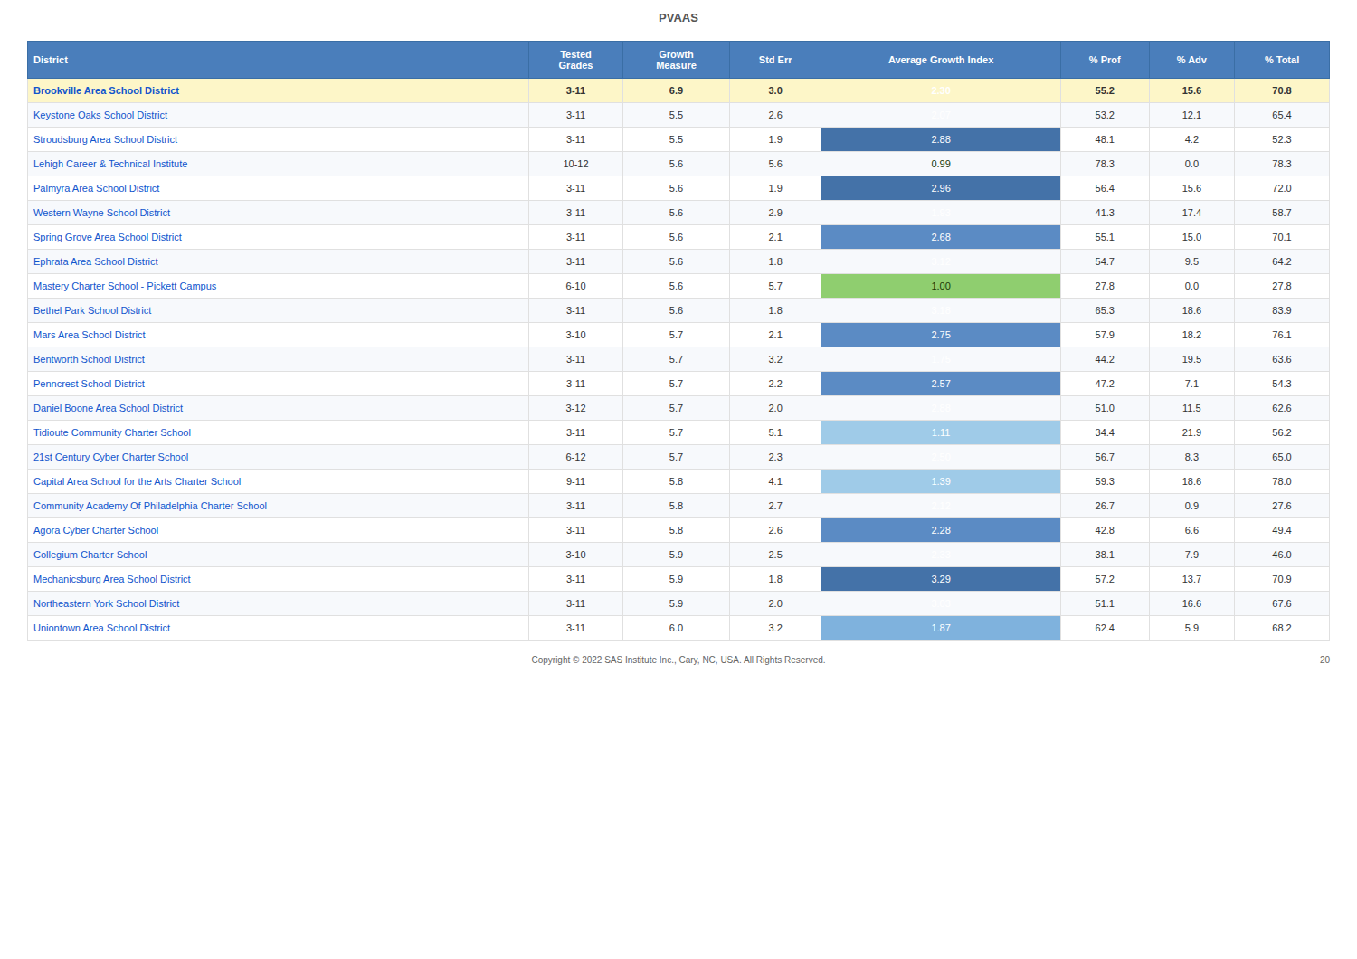PVAAS
| District | Tested Grades | Growth Measure | Std Err | Average Growth Index | % Prof | % Adv | % Total |
| --- | --- | --- | --- | --- | --- | --- | --- |
| Brookville Area School District | 3-11 | 6.9 | 3.0 | 2.30 | 55.2 | 15.6 | 70.8 |
| Keystone Oaks School District | 3-11 | 5.5 | 2.6 | 2.07 | 53.2 | 12.1 | 65.4 |
| Stroudsburg Area School District | 3-11 | 5.5 | 1.9 | 2.88 | 48.1 | 4.2 | 52.3 |
| Lehigh Career & Technical Institute | 10-12 | 5.6 | 5.6 | 0.99 | 78.3 | 0.0 | 78.3 |
| Palmyra Area School District | 3-11 | 5.6 | 1.9 | 2.96 | 56.4 | 15.6 | 72.0 |
| Western Wayne School District | 3-11 | 5.6 | 2.9 | 1.93 | 41.3 | 17.4 | 58.7 |
| Spring Grove Area School District | 3-11 | 5.6 | 2.1 | 2.68 | 55.1 | 15.0 | 70.1 |
| Ephrata Area School District | 3-11 | 5.6 | 1.8 | 3.12 | 54.7 | 9.5 | 64.2 |
| Mastery Charter School - Pickett Campus | 6-10 | 5.6 | 5.7 | 1.00 | 27.8 | 0.0 | 27.8 |
| Bethel Park School District | 3-11 | 5.6 | 1.8 | 3.18 | 65.3 | 18.6 | 83.9 |
| Mars Area School District | 3-10 | 5.7 | 2.1 | 2.75 | 57.9 | 18.2 | 76.1 |
| Bentworth School District | 3-11 | 5.7 | 3.2 | 1.75 | 44.2 | 19.5 | 63.6 |
| Penncrest School District | 3-11 | 5.7 | 2.2 | 2.57 | 47.2 | 7.1 | 54.3 |
| Daniel Boone Area School District | 3-12 | 5.7 | 2.0 | 2.88 | 51.0 | 11.5 | 62.6 |
| Tidioute Community Charter School | 3-11 | 5.7 | 5.1 | 1.11 | 34.4 | 21.9 | 56.2 |
| 21st Century Cyber Charter School | 6-12 | 5.7 | 2.3 | 2.50 | 56.7 | 8.3 | 65.0 |
| Capital Area School for the Arts Charter School | 9-11 | 5.8 | 4.1 | 1.39 | 59.3 | 18.6 | 78.0 |
| Community Academy Of Philadelphia Charter School | 3-11 | 5.8 | 2.7 | 2.12 | 26.7 | 0.9 | 27.6 |
| Agora Cyber Charter School | 3-11 | 5.8 | 2.6 | 2.28 | 42.8 | 6.6 | 49.4 |
| Collegium Charter School | 3-10 | 5.9 | 2.5 | 2.33 | 38.1 | 7.9 | 46.0 |
| Mechanicsburg Area School District | 3-11 | 5.9 | 1.8 | 3.29 | 57.2 | 13.7 | 70.9 |
| Northeastern York School District | 3-11 | 5.9 | 2.0 | 3.03 | 51.1 | 16.6 | 67.6 |
| Uniontown Area School District | 3-11 | 6.0 | 3.2 | 1.87 | 62.4 | 5.9 | 68.2 |
Copyright © 2022 SAS Institute Inc., Cary, NC, USA. All Rights Reserved. 20